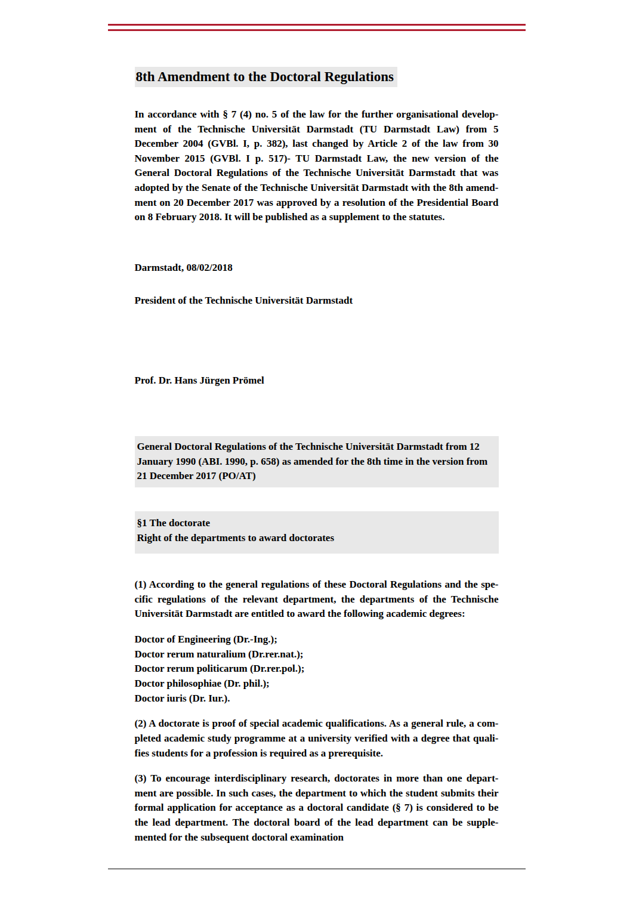8th Amendment to the Doctoral Regulations
In accordance with § 7 (4) no. 5 of the law for the further organisational development of the Technische Universität Darmstadt (TU Darmstadt Law) from 5 December 2004 (GVBl. I, p. 382), last changed by Article 2 of the law from 30 November 2015 (GVBl. I p. 517)- TU Darmstadt Law, the new version of the General Doctoral Regulations of the Technische Universität Darmstadt that was adopted by the Senate of the Technische Universität Darmstadt with the 8th amendment on 20 December 2017 was approved by a resolution of the Presidential Board on 8 February 2018. It will be published as a supplement to the statutes.
Darmstadt, 08/02/2018
President of the Technische Universität Darmstadt
Prof. Dr. Hans Jürgen Prömel
General Doctoral Regulations of the Technische Universität Darmstadt from 12 January 1990 (ABI. 1990, p. 658) as amended for the 8th time in the version from 21 December 2017 (PO/AT)
§1 The doctorate
Right of the departments to award doctorates
(1) According to the general regulations of these Doctoral Regulations and the specific regulations of the relevant department, the departments of the Technische Universität Darmstadt are entitled to award the following academic degrees:
Doctor of Engineering (Dr.-Ing.);
Doctor rerum naturalium (Dr.rer.nat.);
Doctor rerum politicarum (Dr.rer.pol.);
Doctor philosophiae (Dr. phil.);
Doctor iuris (Dr. Iur.).
(2) A doctorate is proof of special academic qualifications. As a general rule, a completed academic study programme at a university verified with a degree that qualifies students for a profession is required as a prerequisite.
(3) To encourage interdisciplinary research, doctorates in more than one department are possible. In such cases, the department to which the student submits their formal application for acceptance as a doctoral candidate (§ 7) is considered to be the lead department. The doctoral board of the lead department can be supplemented for the subsequent doctoral examination